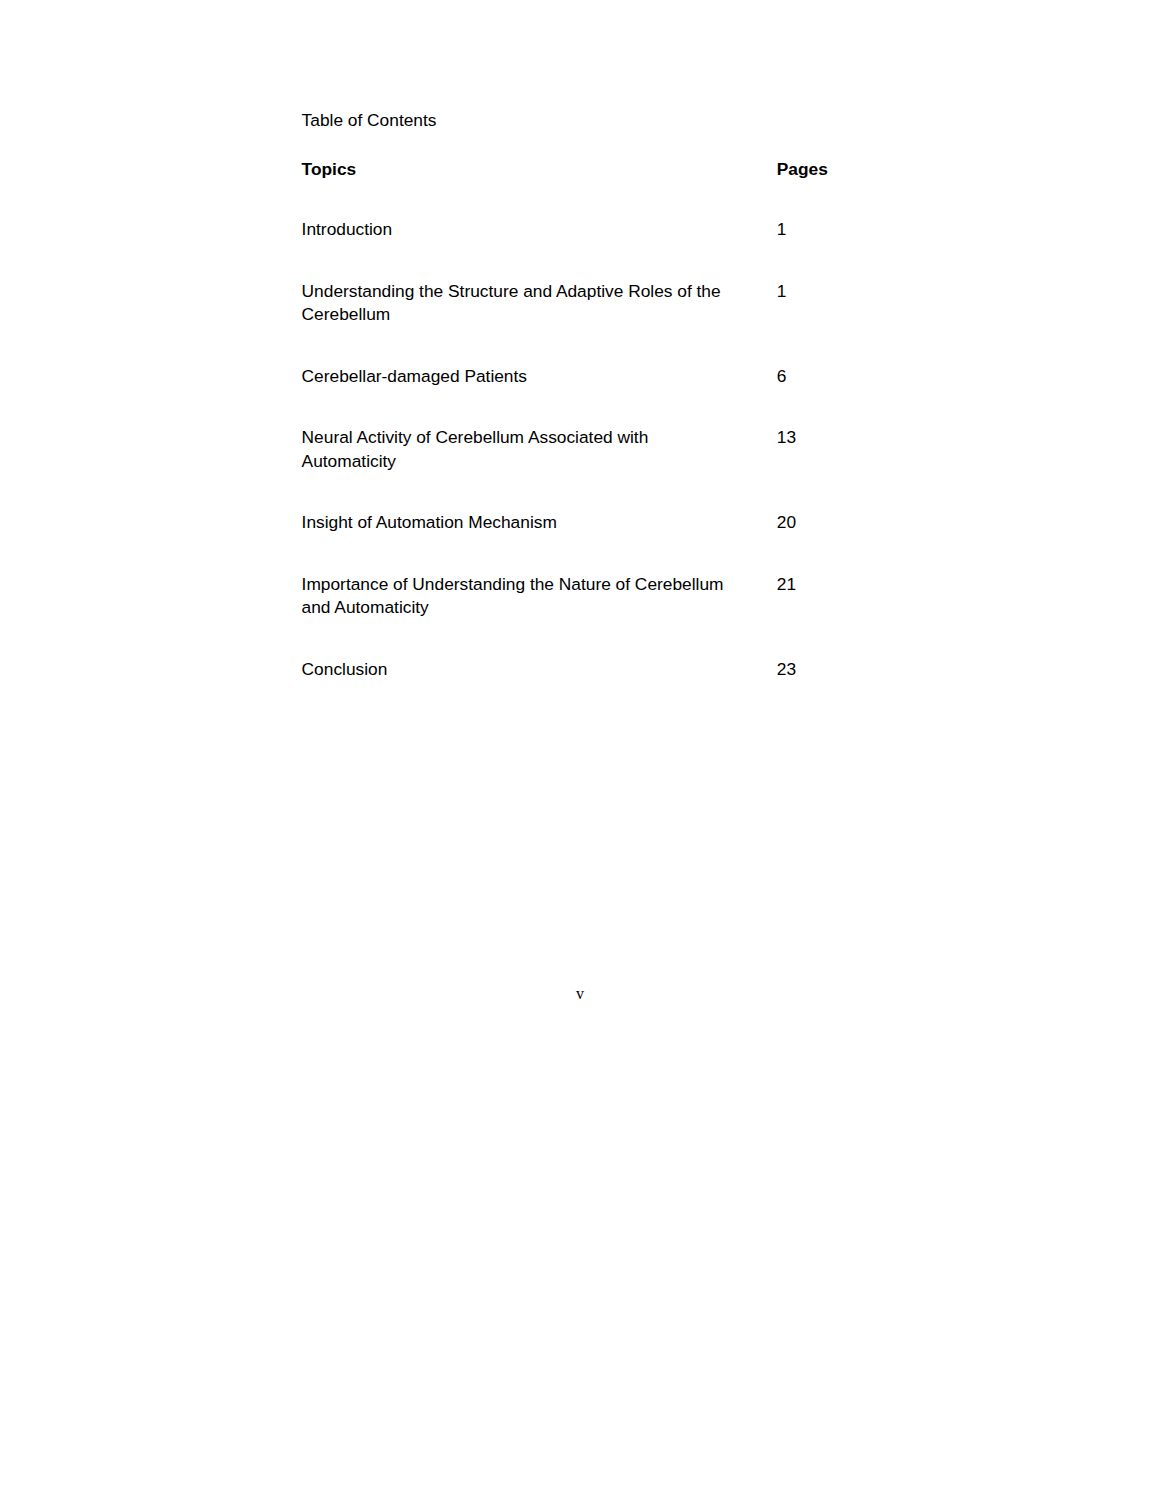Table of Contents
| Topics | Pages |
| --- | --- |
| Introduction | 1 |
| Understanding the Structure and Adaptive Roles of the Cerebellum | 1 |
| Cerebellar-damaged Patients | 6 |
| Neural Activity of Cerebellum Associated with Automaticity | 13 |
| Insight of Automation Mechanism | 20 |
| Importance of Understanding the Nature of Cerebellum and Automaticity | 21 |
| Conclusion | 23 |
v